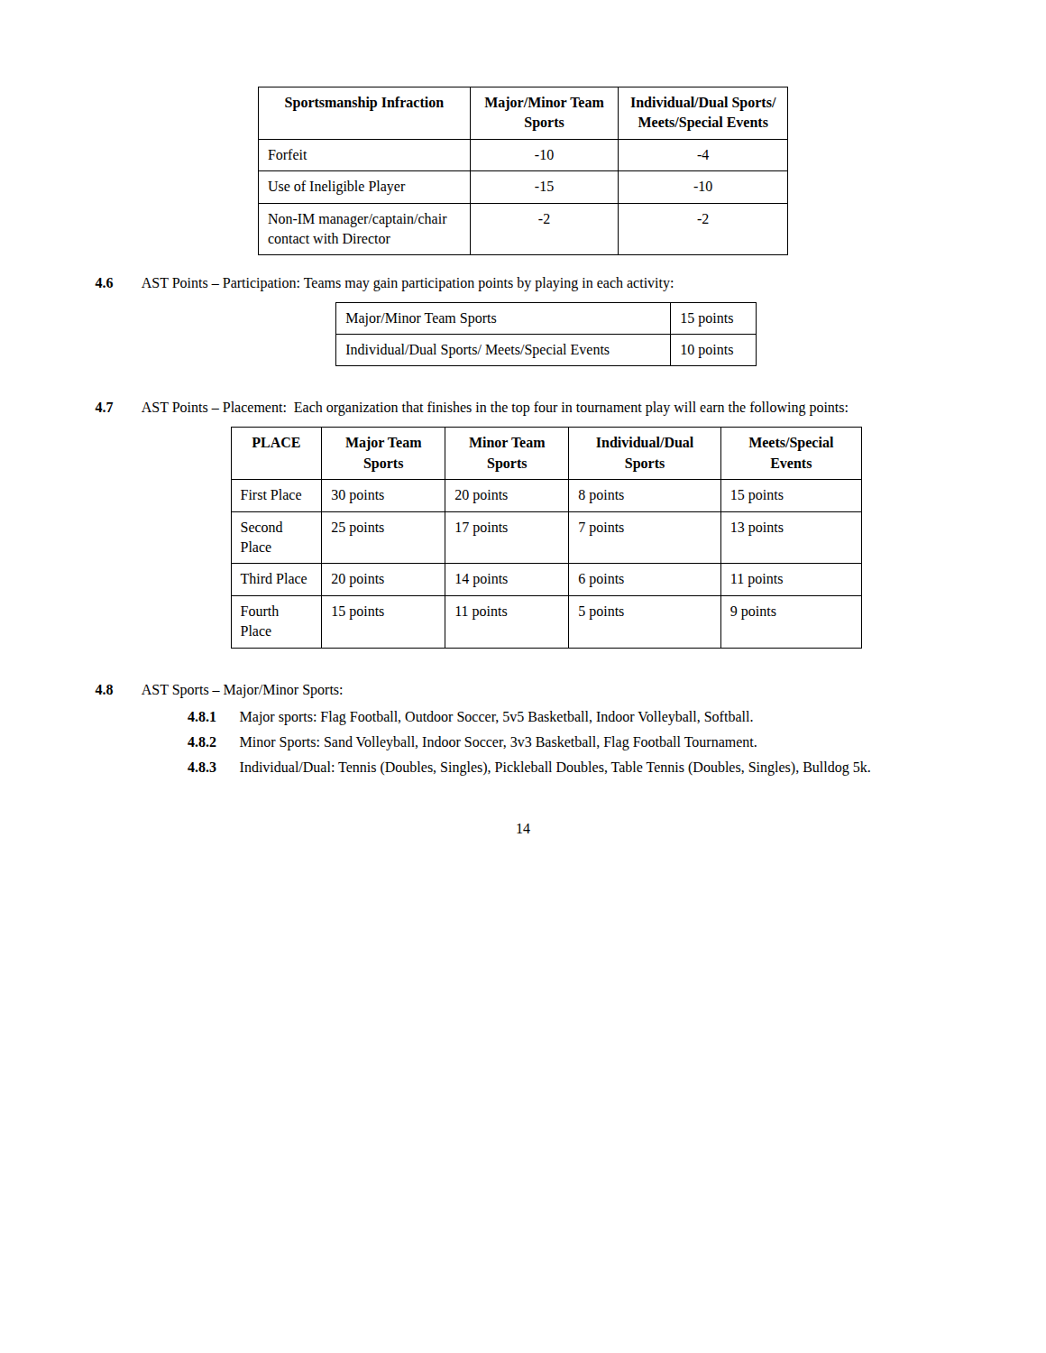| Sportsmanship Infraction | Major/Minor Team Sports | Individual/Dual Sports/ Meets/Special Events |
| --- | --- | --- |
| Forfeit | -10 | -4 |
| Use of Ineligible Player | -15 | -10 |
| Non-IM manager/captain/chair contact with Director | -2 | -2 |
4.6
AST Points – Participation: Teams may gain participation points by playing in each activity:
| Major/Minor Team Sports | 15 points |
| Individual/Dual Sports/ Meets/Special Events | 10 points |
4.7
AST Points – Placement: Each organization that finishes in the top four in tournament play will earn the following points:
| PLACE | Major Team Sports | Minor Team Sports | Individual/Dual Sports | Meets/Special Events |
| --- | --- | --- | --- | --- |
| First Place | 30 points | 20 points | 8 points | 15 points |
| Second Place | 25 points | 17 points | 7 points | 13 points |
| Third Place | 20 points | 14 points | 6 points | 11 points |
| Fourth Place | 15 points | 11 points | 5 points | 9 points |
4.8
AST Sports – Major/Minor Sports:
4.8.1
Major sports: Flag Football, Outdoor Soccer, 5v5 Basketball, Indoor Volleyball, Softball.
4.8.2
Minor Sports: Sand Volleyball, Indoor Soccer, 3v3 Basketball, Flag Football Tournament.
4.8.3
Individual/Dual: Tennis (Doubles, Singles), Pickleball Doubles, Table Tennis (Doubles, Singles), Bulldog 5k.
14